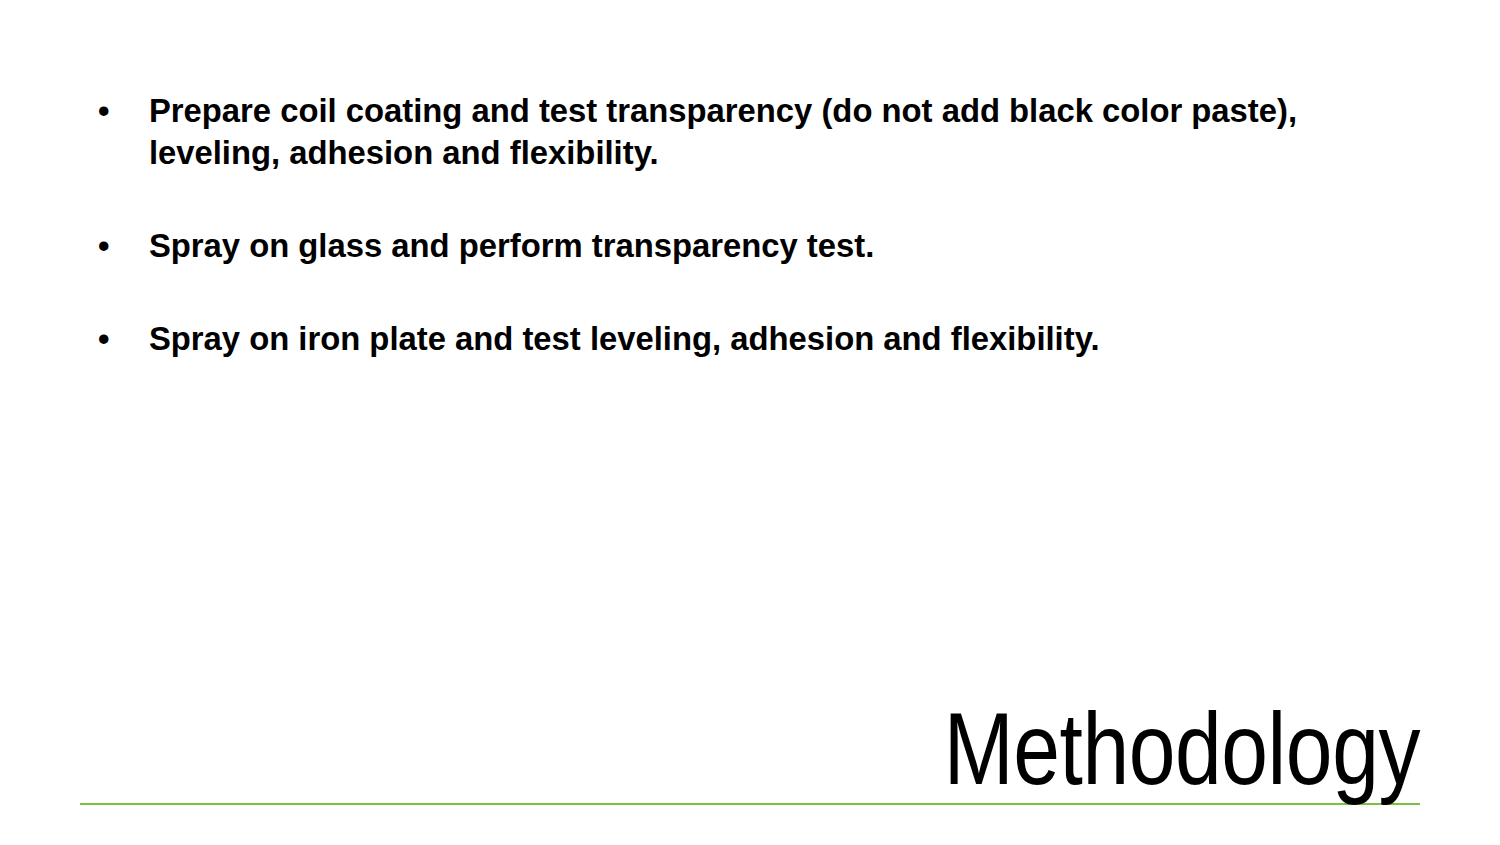Prepare coil coating and test transparency (do not add black color paste), leveling, adhesion and flexibility.
Spray on glass and perform transparency test.
Spray on iron plate and test leveling, adhesion and flexibility.
Methodology